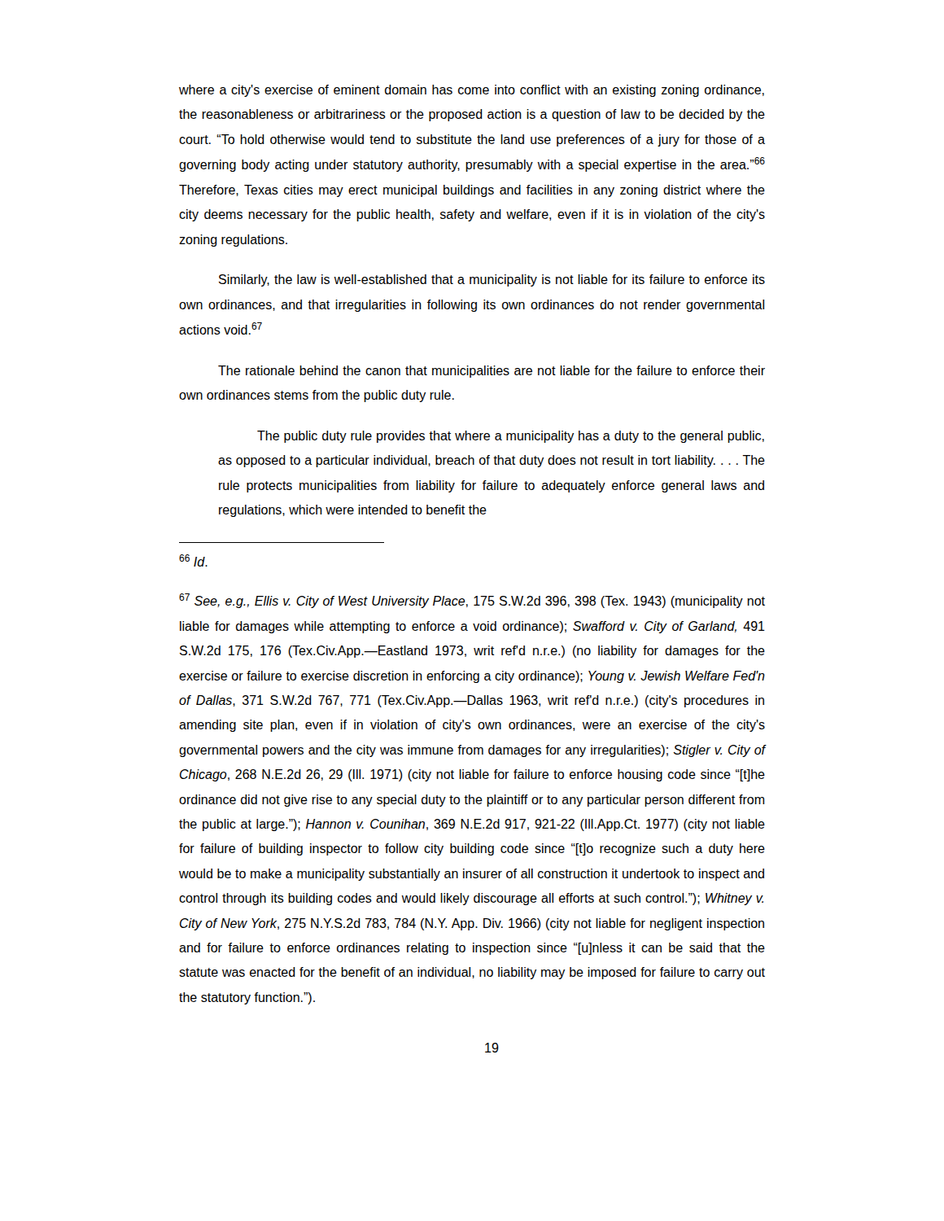where a city's exercise of eminent domain has come into conflict with an existing zoning ordinance, the reasonableness or arbitrariness or the proposed action is a question of law to be decided by the court. “To hold otherwise would tend to substitute the land use preferences of a jury for those of a governing body acting under statutory authority, presumably with a special expertise in the area.”66 Therefore, Texas cities may erect municipal buildings and facilities in any zoning district where the city deems necessary for the public health, safety and welfare, even if it is in violation of the city's zoning regulations.
Similarly, the law is well-established that a municipality is not liable for its failure to enforce its own ordinances, and that irregularities in following its own ordinances do not render governmental actions void.67
The rationale behind the canon that municipalities are not liable for the failure to enforce their own ordinances stems from the public duty rule.
The public duty rule provides that where a municipality has a duty to the general public, as opposed to a particular individual, breach of that duty does not result in tort liability. . . . The rule protects municipalities from liability for failure to adequately enforce general laws and regulations, which were intended to benefit the
66 Id.
67 See, e.g., Ellis v. City of West University Place, 175 S.W.2d 396, 398 (Tex. 1943) (municipality not liable for damages while attempting to enforce a void ordinance); Swafford v. City of Garland, 491 S.W.2d 175, 176 (Tex.Civ.App.—Eastland 1973, writ ref'd n.r.e.) (no liability for damages for the exercise or failure to exercise discretion in enforcing a city ordinance); Young v. Jewish Welfare Fed'n of Dallas, 371 S.W.2d 767, 771 (Tex.Civ.App.—Dallas 1963, writ ref'd n.r.e.) (city's procedures in amending site plan, even if in violation of city's own ordinances, were an exercise of the city's governmental powers and the city was immune from damages for any irregularities); Stigler v. City of Chicago, 268 N.E.2d 26, 29 (Ill. 1971) (city not liable for failure to enforce housing code since “[t]he ordinance did not give rise to any special duty to the plaintiff or to any particular person different from the public at large.”); Hannon v. Counihan, 369 N.E.2d 917, 921-22 (Ill.App.Ct. 1977) (city not liable for failure of building inspector to follow city building code since “[t]o recognize such a duty here would be to make a municipality substantially an insurer of all construction it undertook to inspect and control through its building codes and would likely discourage all efforts at such control.”); Whitney v. City of New York, 275 N.Y.S.2d 783, 784 (N.Y. App. Div. 1966) (city not liable for negligent inspection and for failure to enforce ordinances relating to inspection since “[u]nless it can be said that the statute was enacted for the benefit of an individual, no liability may be imposed for failure to carry out the statutory function.”).
19